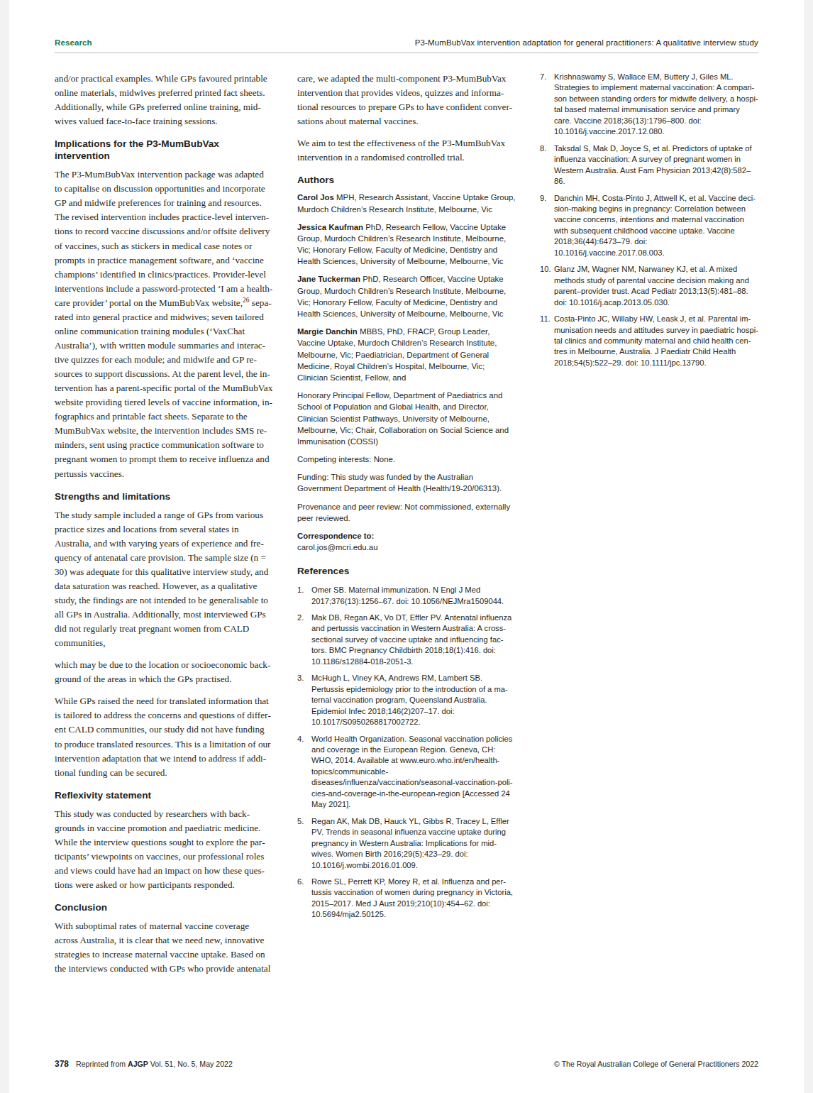Research
P3-MumBubVax intervention adaptation for general practitioners: A qualitative interview study
and/or practical examples. While GPs favoured printable online materials, midwives preferred printed fact sheets. Additionally, while GPs preferred online training, midwives valued face-to-face training sessions.
Implications for the P3-MumBubVax intervention
The P3-MumBubVax intervention package was adapted to capitalise on discussion opportunities and incorporate GP and midwife preferences for training and resources. The revised intervention includes practice-level interventions to record vaccine discussions and/or offsite delivery of vaccines, such as stickers in medical case notes or prompts in practice management software, and ‘vaccine champions’ identified in clinics/practices. Provider-level interventions include a password-protected ‘I am a healthcare provider’ portal on the MumBubVax website,26 separated into general practice and midwives; seven tailored online communication training modules (‘VaxChat Australia’), with written module summaries and interactive quizzes for each module; and midwife and GP resources to support discussions. At the parent level, the intervention has a parent-specific portal of the MumBubVax website providing tiered levels of vaccine information, infographics and printable fact sheets. Separate to the MumBubVax website, the intervention includes SMS reminders, sent using practice communication software to pregnant women to prompt them to receive influenza and pertussis vaccines.
Strengths and limitations
The study sample included a range of GPs from various practice sizes and locations from several states in Australia, and with varying years of experience and frequency of antenatal care provision. The sample size (n = 30) was adequate for this qualitative interview study, and data saturation was reached. However, as a qualitative study, the findings are not intended to be generalisable to all GPs in Australia. Additionally, most interviewed GPs did not regularly treat pregnant women from CALD communities,
which may be due to the location or socioeconomic background of the areas in which the GPs practised.
While GPs raised the need for translated information that is tailored to address the concerns and questions of different CALD communities, our study did not have funding to produce translated resources. This is a limitation of our intervention adaptation that we intend to address if additional funding can be secured.
Reflexivity statement
This study was conducted by researchers with backgrounds in vaccine promotion and paediatric medicine. While the interview questions sought to explore the participants’ viewpoints on vaccines, our professional roles and views could have had an impact on how these questions were asked or how participants responded.
Conclusion
With suboptimal rates of maternal vaccine coverage across Australia, it is clear that we need new, innovative strategies to increase maternal vaccine uptake. Based on the interviews conducted with GPs who provide antenatal care, we adapted the multi-component P3-MumBubVax intervention that provides videos, quizzes and informational resources to prepare GPs to have confident conversations about maternal vaccines.
We aim to test the effectiveness of the P3-MumBubVax intervention in a randomised controlled trial.
Authors
Carol Jos MPH, Research Assistant, Vaccine Uptake Group, Murdoch Children’s Research Institute, Melbourne, Vic
Jessica Kaufman PhD, Research Fellow, Vaccine Uptake Group, Murdoch Children’s Research Institute, Melbourne, Vic; Honorary Fellow, Faculty of Medicine, Dentistry and Health Sciences, University of Melbourne, Melbourne, Vic
Jane Tuckerman PhD, Research Officer, Vaccine Uptake Group, Murdoch Children’s Research Institute, Melbourne, Vic; Honorary Fellow, Faculty of Medicine, Dentistry and Health Sciences, University of Melbourne, Melbourne, Vic
Margie Danchin MBBS, PhD, FRACP, Group Leader, Vaccine Uptake, Murdoch Children’s Research Institute, Melbourne, Vic; Paediatrician, Department of General Medicine, Royal Children’s Hospital, Melbourne, Vic; Clinician Scientist, Fellow, and
Honorary Principal Fellow, Department of Paediatrics and School of Population and Global Health, and Director, Clinician Scientist Pathways, University of Melbourne, Melbourne, Vic; Chair, Collaboration on Social Science and Immunisation (COSSI)
Competing interests: None.
Funding: This study was funded by the Australian Government Department of Health (Health/19-20/06313).
Provenance and peer review: Not commissioned, externally peer reviewed.
Correspondence to:
carol.jos@mcri.edu.au
References
Omer SB. Maternal immunization. N Engl J Med 2017;376(13):1256–67. doi: 10.1056/NEJMra1509044.
Mak DB, Regan AK, Vo DT, Effler PV. Antenatal influenza and pertussis vaccination in Western Australia: A cross-sectional survey of vaccine uptake and influencing factors. BMC Pregnancy Childbirth 2018;18(1):416. doi: 10.1186/s12884-018-2051-3.
McHugh L, Viney KA, Andrews RM, Lambert SB. Pertussis epidemiology prior to the introduction of a maternal vaccination program, Queensland Australia. Epidemiol Infec 2018;146(2)207–17. doi: 10.1017/S0950268817002722.
World Health Organization. Seasonal vaccination policies and coverage in the European Region. Geneva, CH: WHO, 2014. Available at www.euro.who.int/en/health-topics/communicable-diseases/influenza/vaccination/seasonal-vaccination-policies-and-coverage-in-the-european-region [Accessed 24 May 2021].
Regan AK, Mak DB, Hauck YL, Gibbs R, Tracey L, Effler PV. Trends in seasonal influenza vaccine uptake during pregnancy in Western Australia: Implications for midwives. Women Birth 2016;29(5):423–29. doi: 10.1016/j.wombi.2016.01.009.
Rowe SL, Perrett KP, Morey R, et al. Influenza and pertussis vaccination of women during pregnancy in Victoria, 2015–2017. Med J Aust 2019;210(10):454–62. doi: 10.5694/mja2.50125.
Krishnaswamy S, Wallace EM, Buttery J, Giles ML. Strategies to implement maternal vaccination: A comparison between standing orders for midwife delivery, a hospital based maternal immunisation service and primary care. Vaccine 2018;36(13):1796–800. doi: 10.1016/j.vaccine.2017.12.080.
Taksdal S, Mak D, Joyce S, et al. Predictors of uptake of influenza vaccination: A survey of pregnant women in Western Australia. Aust Fam Physician 2013;42(8):582–86.
Danchin MH, Costa-Pinto J, Attwell K, et al. Vaccine decision-making begins in pregnancy: Correlation between vaccine concerns, intentions and maternal vaccination with subsequent childhood vaccine uptake. Vaccine 2018;36(44):6473–79. doi: 10.1016/j.vaccine.2017.08.003.
Glanz JM, Wagner NM, Narwaney KJ, et al. A mixed methods study of parental vaccine decision making and parent–provider trust. Acad Pediatr 2013;13(5):481–88. doi: 10.1016/j.acap.2013.05.030.
Costa-Pinto JC, Willaby HW, Leask J, et al. Parental immunisation needs and attitudes survey in paediatric hospital clinics and community maternal and child health centres in Melbourne, Australia. J Paediatr Child Health 2018;54(5):522–29. doi: 10.1111/jpc.13790.
378
Reprinted from AJGP Vol. 51, No. 5, May 2022
© The Royal Australian College of General Practitioners 2022